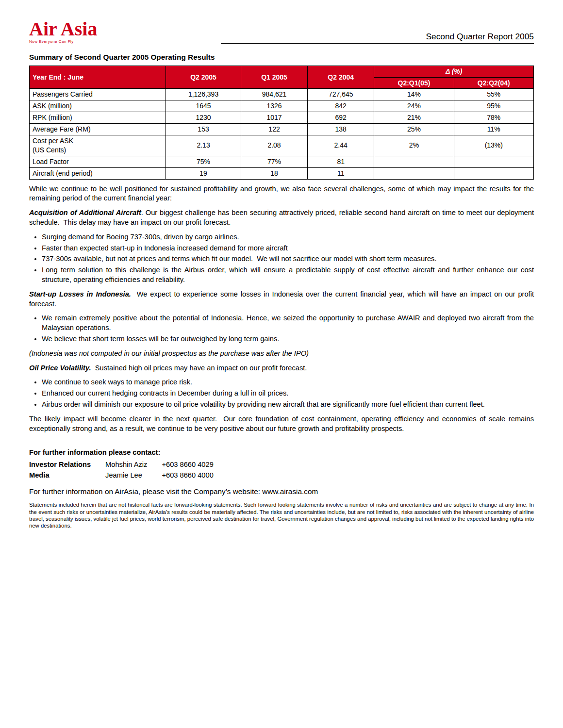Air AsiaNow Everyone Can Fly
Second Quarter Report 2005
Summary of Second Quarter 2005 Operating Results
| Year End : June | Q2 2005 | Q1 2005 | Q2 2004 | Δ (%) |
| --- | --- | --- | --- | --- |
| Q2:Q1(05) | Q2:Q2(04) |
| Passengers Carried | 1,126,393 | 984,621 | 727,645 | 14% | 55% |
| ASK (million) | 1645 | 1326 | 842 | 24% | 95% |
| RPK (million) | 1230 | 1017 | 692 | 21% | 78% |
| Average Fare (RM) | 153 | 122 | 138 | 25% | 11% |
| Cost per ASK (US Cents) | 2.13 | 2.08 | 2.44 | 2% | (13%) |
| Load Factor | 75% | 77% | 81 | | |
| Aircraft (end period) | 19 | 18 | 11 | | |
While we continue to be well positioned for sustained profitability and growth, we also face several challenges, some of which may impact the results for the remaining period of the current financial year:
Acquisition of Additional Aircraft. Our biggest challenge has been securing attractively priced, reliable second hand aircraft on time to meet our deployment schedule. This delay may have an impact on our profit forecast.
Surging demand for Boeing 737-300s, driven by cargo airlines.
Faster than expected start-up in Indonesia increased demand for more aircraft
737-300s available, but not at prices and terms which fit our model. We will not sacrifice our model with short term measures.
Long term solution to this challenge is the Airbus order, which will ensure a predictable supply of cost effective aircraft and further enhance our cost structure, operating efficiencies and reliability.
Start-up Losses in Indonesia. We expect to experience some losses in Indonesia over the current financial year, which will have an impact on our profit forecast.
We remain extremely positive about the potential of Indonesia. Hence, we seized the opportunity to purchase AWAIR and deployed two aircraft from the Malaysian operations.
We believe that short term losses will be far outweighed by long term gains.
(Indonesia was not computed in our initial prospectus as the purchase was after the IPO)
Oil Price Volatility. Sustained high oil prices may have an impact on our profit forecast.
We continue to seek ways to manage price risk.
Enhanced our current hedging contracts in December during a lull in oil prices.
Airbus order will diminish our exposure to oil price volatility by providing new aircraft that are significantly more fuel efficient than current fleet.
The likely impact will become clearer in the next quarter. Our core foundation of cost containment, operating efficiency and economies of scale remains exceptionally strong and, as a result, we continue to be very positive about our future growth and profitability prospects.
For further information please contact:
| Investor Relations | Mohshin Aziz | +603 8660 4029 |
| Media | Jeamie Lee | +603 8660 4000 |
For further information on AirAsia, please visit the Company’s website: www.airasia.com
Statements included herein that are not historical facts are forward-looking statements. Such forward looking statements involve a number of risks and uncertainties and are subject to change at any time. In the event such risks or uncertainties materialize, AirAsia’s results could be materially affected. The risks and uncertainties include, but are not limited to, risks associated with the inherent uncertainty of airline travel, seasonality issues, volatile jet fuel prices, world terrorism, perceived safe destination for travel, Government regulation changes and approval, including but not limited to the expected landing rights into new destinations.